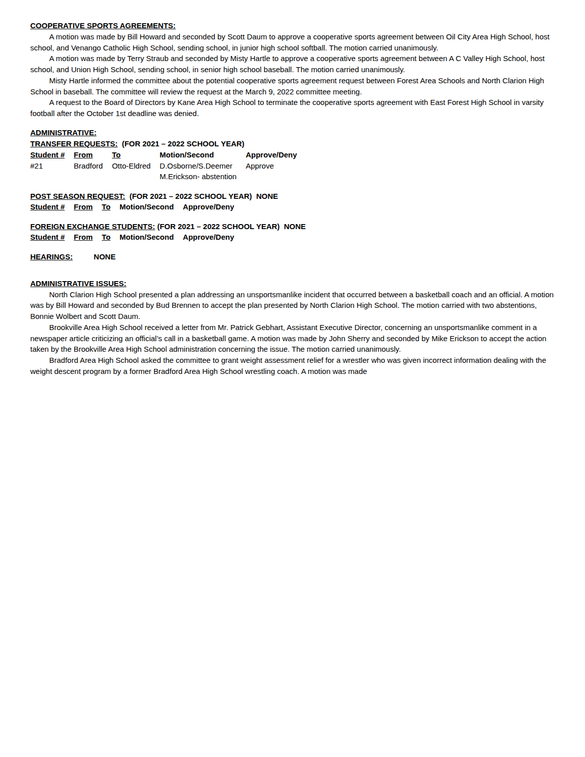Cooperative Sports Agreements:
A motion was made by Bill Howard and seconded by Scott Daum to approve a cooperative sports agreement between Oil City Area High School, host school, and Venango Catholic High School, sending school, in junior high school softball. The motion carried unanimously.
A motion was made by Terry Straub and seconded by Misty Hartle to approve a cooperative sports agreement between A C Valley High School, host school, and Union High School, sending school, in senior high school baseball. The motion carried unanimously.
Misty Hartle informed the committee about the potential cooperative sports agreement request between Forest Area Schools and North Clarion High School in baseball. The committee will review the request at the March 9, 2022 committee meeting.
A request to the Board of Directors by Kane Area High School to terminate the cooperative sports agreement with East Forest High School in varsity football after the October 1st deadline was denied.
Administrative:
TRANSFER REQUESTS: (FOR 2021 – 2022 SCHOOL YEAR)
| Student # | From | To | Motion/Second | Approve/Deny |
| --- | --- | --- | --- | --- |
| #21 | Bradford | Otto-Eldred | D.Osborne/S.Deemer M.Erickson- abstention | Approve |
POST SEASON REQUEST: (FOR 2021 – 2022 SCHOOL YEAR) NONE
| Student # | From | To | Motion/Second | Approve/Deny |
| --- | --- | --- | --- | --- |
FOREIGN EXCHANGE STUDENTS: (FOR 2021 – 2022 SCHOOL YEAR) NONE
| Student # | From | To | Motion/Second | Approve/Deny |
| --- | --- | --- | --- | --- |
HEARINGS: NONE
Administrative Issues:
North Clarion High School presented a plan addressing an unsportsmanlike incident that occurred between a basketball coach and an official. A motion was by Bill Howard and seconded by Bud Brennen to accept the plan presented by North Clarion High School. The motion carried with two abstentions, Bonnie Wolbert and Scott Daum.
Brookville Area High School received a letter from Mr. Patrick Gebhart, Assistant Executive Director, concerning an unsportsmanlike comment in a newspaper article criticizing an official’s call in a basketball game. A motion was made by John Sherry and seconded by Mike Erickson to accept the action taken by the Brookville Area High School administration concerning the issue. The motion carried unanimously.
Bradford Area High School asked the committee to grant weight assessment relief for a wrestler who was given incorrect information dealing with the weight descent program by a former Bradford Area High School wrestling coach. A motion was made